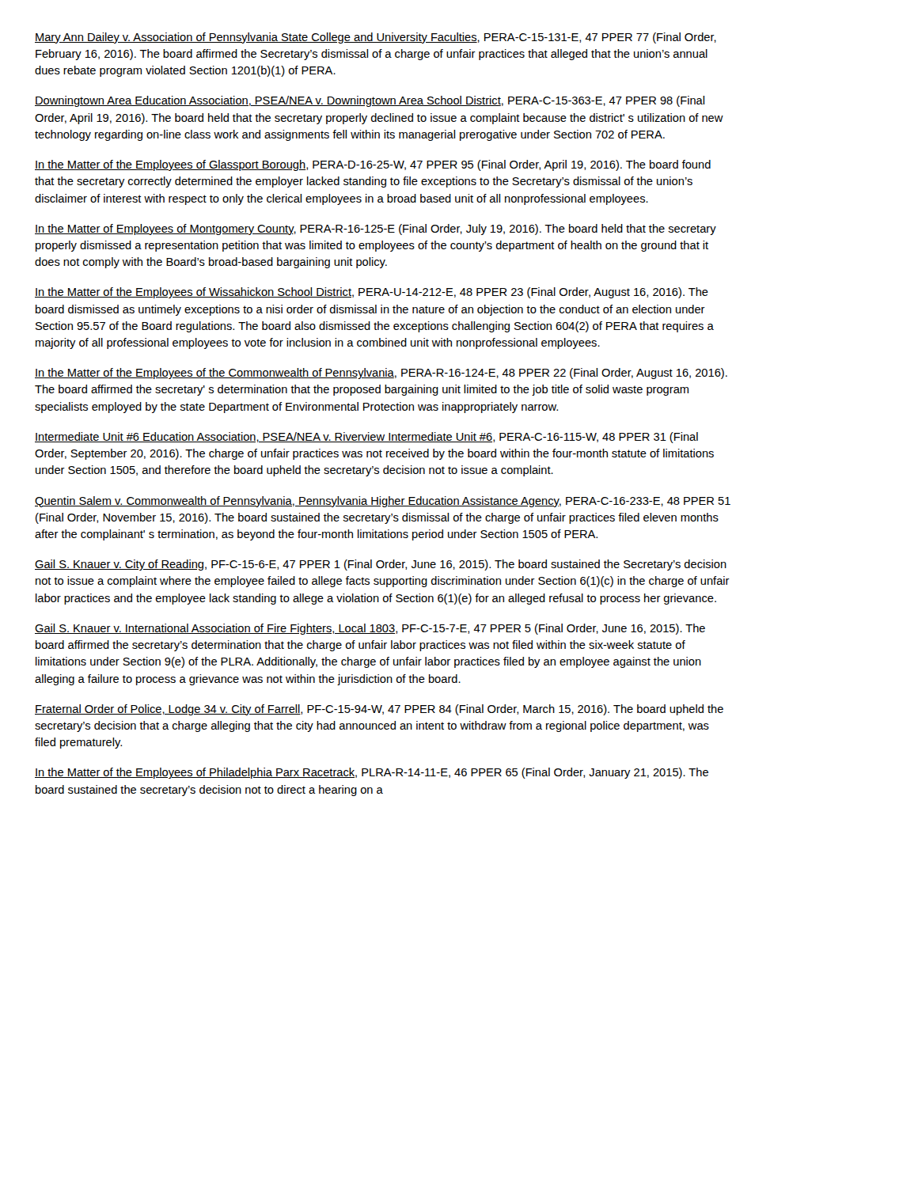Mary Ann Dailey v. Association of Pennsylvania State College and University Faculties, PERA-C-15-131-E, 47 PPER 77 (Final Order, February 16, 2016). The board affirmed the Secretary’s dismissal of a charge of unfair practices that alleged that the union’s annual dues rebate program violated Section 1201(b)(1) of PERA.
Downingtown Area Education Association, PSEA/NEA v. Downingtown Area School District, PERA-C-15-363-E, 47 PPER 98 (Final Order, April 19, 2016). The board held that the secretary properly declined to issue a complaint because the district' s utilization of new technology regarding on-line class work and assignments fell within its managerial prerogative under Section 702 of PERA.
In the Matter of the Employees of Glassport Borough, PERA-D-16-25-W, 47 PPER 95 (Final Order, April 19, 2016). The board found that the secretary correctly determined the employer lacked standing to file exceptions to the Secretary’s dismissal of the union’s disclaimer of interest with respect to only the clerical employees in a broad based unit of all nonprofessional employees.
In the Matter of Employees of Montgomery County, PERA-R-16-125-E (Final Order, July 19, 2016). The board held that the secretary properly dismissed a representation petition that was limited to employees of the county’s department of health on the ground that it does not comply with the Board’s broad-based bargaining unit policy.
In the Matter of the Employees of Wissahickon School District, PERA-U-14-212-E, 48 PPER 23 (Final Order, August 16, 2016). The board dismissed as untimely exceptions to a nisi order of dismissal in the nature of an objection to the conduct of an election under Section 95.57 of the Board regulations. The board also dismissed the exceptions challenging Section 604(2) of PERA that requires a majority of all professional employees to vote for inclusion in a combined unit with nonprofessional employees.
In the Matter of the Employees of the Commonwealth of Pennsylvania, PERA-R-16-124-E, 48 PPER 22 (Final Order, August 16, 2016). The board affirmed the secretary' s determination that the proposed bargaining unit limited to the job title of solid waste program specialists employed by the state Department of Environmental Protection was inappropriately narrow.
Intermediate Unit #6 Education Association, PSEA/NEA v. Riverview Intermediate Unit #6, PERA-C-16-115-W, 48 PPER 31 (Final Order, September 20, 2016). The charge of unfair practices was not received by the board within the four-month statute of limitations under Section 1505, and therefore the board upheld the secretary’s decision not to issue a complaint.
Quentin Salem v. Commonwealth of Pennsylvania, Pennsylvania Higher Education Assistance Agency, PERA-C-16-233-E, 48 PPER 51 (Final Order, November 15, 2016). The board sustained the secretary’s dismissal of the charge of unfair practices filed eleven months after the complainant' s termination, as beyond the four-month limitations period under Section 1505 of PERA.
Gail S. Knauer v. City of Reading, PF-C-15-6-E, 47 PPER 1 (Final Order, June 16, 2015). The board sustained the Secretary’s decision not to issue a complaint where the employee failed to allege facts supporting discrimination under Section 6(1)(c) in the charge of unfair labor practices and the employee lack standing to allege a violation of Section 6(1)(e) for an alleged refusal to process her grievance.
Gail S. Knauer v. International Association of Fire Fighters, Local 1803, PF-C-15-7-E, 47 PPER 5 (Final Order, June 16, 2015). The board affirmed the secretary’s determination that the charge of unfair labor practices was not filed within the six-week statute of limitations under Section 9(e) of the PLRA. Additionally, the charge of unfair labor practices filed by an employee against the union alleging a failure to process a grievance was not within the jurisdiction of the board.
Fraternal Order of Police, Lodge 34 v. City of Farrell, PF-C-15-94-W, 47 PPER 84 (Final Order, March 15, 2016). The board upheld the secretary’s decision that a charge alleging that the city had announced an intent to withdraw from a regional police department, was filed prematurely.
In the Matter of the Employees of Philadelphia Parx Racetrack, PLRA-R-14-11-E, 46 PPER 65 (Final Order, January 21, 2015). The board sustained the secretary’s decision not to direct a hearing on a